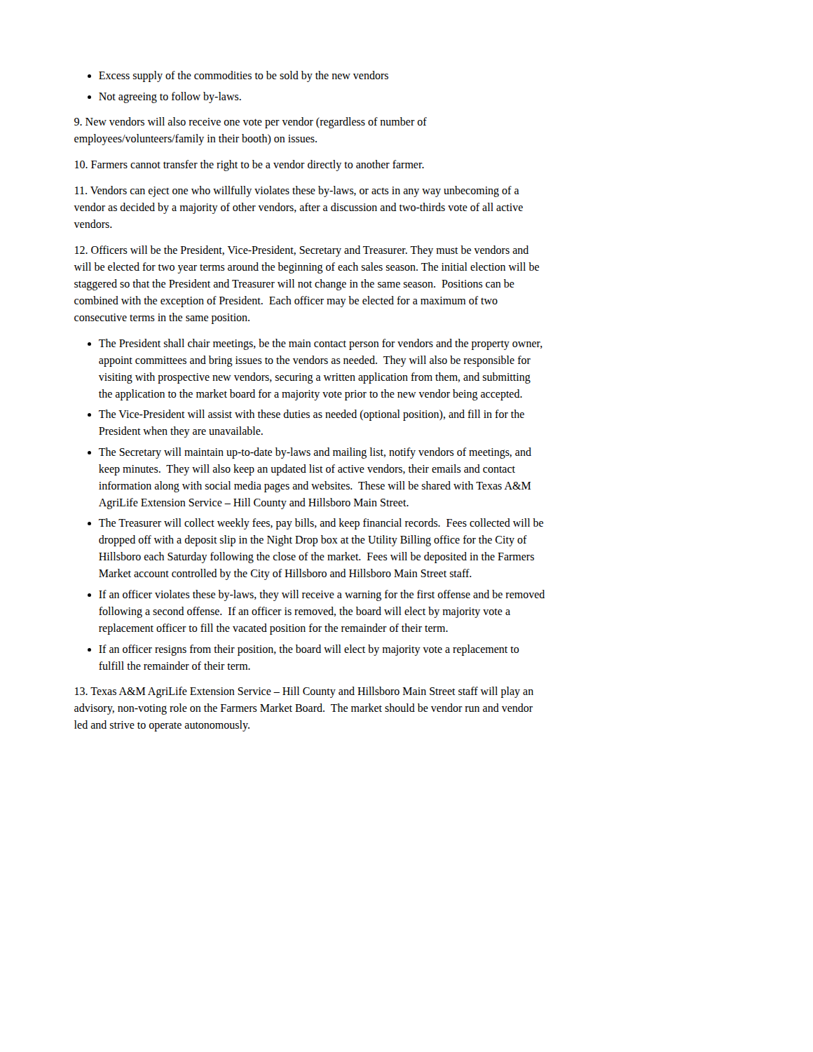Excess supply of the commodities to be sold by the new vendors
Not agreeing to follow by-laws.
9. New vendors will also receive one vote per vendor (regardless of number of employees/volunteers/family in their booth) on issues.
10. Farmers cannot transfer the right to be a vendor directly to another farmer.
11. Vendors can eject one who willfully violates these by-laws, or acts in any way unbecoming of a vendor as decided by a majority of other vendors, after a discussion and two-thirds vote of all active vendors.
12. Officers will be the President, Vice-President, Secretary and Treasurer. They must be vendors and will be elected for two year terms around the beginning of each sales season. The initial election will be staggered so that the President and Treasurer will not change in the same season. Positions can be combined with the exception of President. Each officer may be elected for a maximum of two consecutive terms in the same position.
The President shall chair meetings, be the main contact person for vendors and the property owner, appoint committees and bring issues to the vendors as needed. They will also be responsible for visiting with prospective new vendors, securing a written application from them, and submitting the application to the market board for a majority vote prior to the new vendor being accepted.
The Vice-President will assist with these duties as needed (optional position), and fill in for the President when they are unavailable.
The Secretary will maintain up-to-date by-laws and mailing list, notify vendors of meetings, and keep minutes. They will also keep an updated list of active vendors, their emails and contact information along with social media pages and websites. These will be shared with Texas A&M AgriLife Extension Service – Hill County and Hillsboro Main Street.
The Treasurer will collect weekly fees, pay bills, and keep financial records. Fees collected will be dropped off with a deposit slip in the Night Drop box at the Utility Billing office for the City of Hillsboro each Saturday following the close of the market. Fees will be deposited in the Farmers Market account controlled by the City of Hillsboro and Hillsboro Main Street staff.
If an officer violates these by-laws, they will receive a warning for the first offense and be removed following a second offense. If an officer is removed, the board will elect by majority vote a replacement officer to fill the vacated position for the remainder of their term.
If an officer resigns from their position, the board will elect by majority vote a replacement to fulfill the remainder of their term.
13. Texas A&M AgriLife Extension Service – Hill County and Hillsboro Main Street staff will play an advisory, non-voting role on the Farmers Market Board. The market should be vendor run and vendor led and strive to operate autonomously.